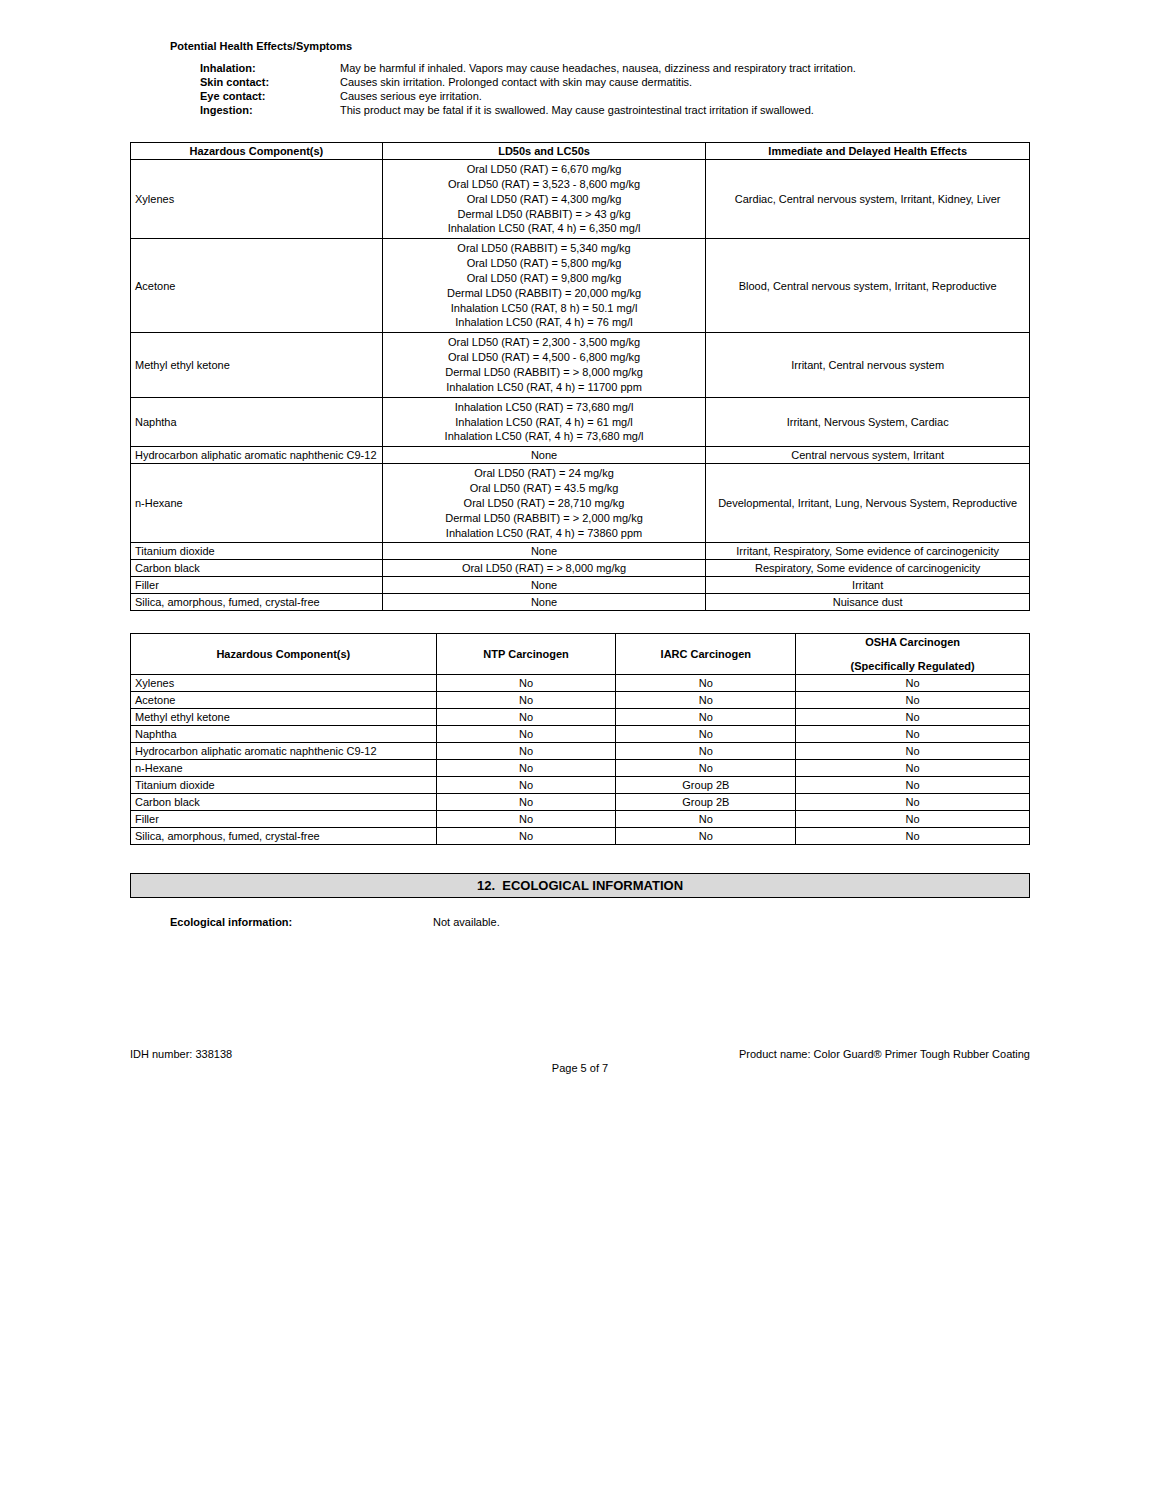Potential Health Effects/Symptoms
| Inhalation: | May be harmful if inhaled. Vapors may cause headaches, nausea, dizziness and respiratory tract irritation. |
| Skin contact: | Causes skin irritation. Prolonged contact with skin may cause dermatitis. |
| Eye contact: | Causes serious eye irritation. |
| Ingestion: | This product may be fatal if it is swallowed. May cause gastrointestinal tract irritation if swallowed. |
| Hazardous Component(s) | LD50s and LC50s | Immediate and Delayed Health Effects |
| --- | --- | --- |
| Xylenes | Oral LD50 (RAT) = 6,670 mg/kg Oral LD50 (RAT) = 3,523 - 8,600 mg/kg Oral LD50 (RAT) = 4,300 mg/kg Dermal LD50 (RABBIT) = > 43 g/kg Inhalation LC50 (RAT, 4 h) = 6,350 mg/l | Cardiac, Central nervous system, Irritant, Kidney, Liver |
| Acetone | Oral LD50 (RABBIT) = 5,340 mg/kg Oral LD50 (RAT) = 5,800 mg/kg Oral LD50 (RAT) = 9,800 mg/kg Dermal LD50 (RABBIT) = 20,000 mg/kg Inhalation LC50 (RAT, 8 h) = 50.1 mg/l Inhalation LC50 (RAT, 4 h) = 76 mg/l | Blood, Central nervous system, Irritant, Reproductive |
| Methyl ethyl ketone | Oral LD50 (RAT) = 2,300 - 3,500 mg/kg Oral LD50 (RAT) = 4,500 - 6,800 mg/kg Dermal LD50 (RABBIT) = > 8,000 mg/kg Inhalation LC50 (RAT, 4 h) = 11700 ppm | Irritant, Central nervous system |
| Naphtha | Inhalation LC50 (RAT) = 73,680 mg/l Inhalation LC50 (RAT, 4 h) = 61 mg/l Inhalation LC50 (RAT, 4 h) = 73,680 mg/l | Irritant, Nervous System, Cardiac |
| Hydrocarbon aliphatic aromatic naphthenic C9-12 | None | Central nervous system, Irritant |
| n-Hexane | Oral LD50 (RAT) = 24 mg/kg Oral LD50 (RAT) = 43.5 mg/kg Oral LD50 (RAT) = 28,710 mg/kg Dermal LD50 (RABBIT) = > 2,000 mg/kg Inhalation LC50 (RAT, 4 h) = 73860 ppm | Developmental, Irritant, Lung, Nervous System, Reproductive |
| Titanium dioxide | None | Irritant, Respiratory, Some evidence of carcinogenicity |
| Carbon black | Oral LD50 (RAT) = > 8,000 mg/kg | Respiratory, Some evidence of carcinogenicity |
| Filler | None | Irritant |
| Silica, amorphous, fumed, crystal-free | None | Nuisance dust |
| Hazardous Component(s) | NTP Carcinogen | IARC Carcinogen | OSHA Carcinogen (Specifically Regulated) |
| --- | --- | --- | --- |
| Xylenes | No | No | No |
| Acetone | No | No | No |
| Methyl ethyl ketone | No | No | No |
| Naphtha | No | No | No |
| Hydrocarbon aliphatic aromatic naphthenic C9-12 | No | No | No |
| n-Hexane | No | No | No |
| Titanium dioxide | No | Group 2B | No |
| Carbon black | No | Group 2B | No |
| Filler | No | No | No |
| Silica, amorphous, fumed, crystal-free | No | No | No |
12. ECOLOGICAL INFORMATION
Ecological information: Not available.
IDH number: 338138 Product name: Color Guard® Primer Tough Rubber Coating
Page 5 of 7